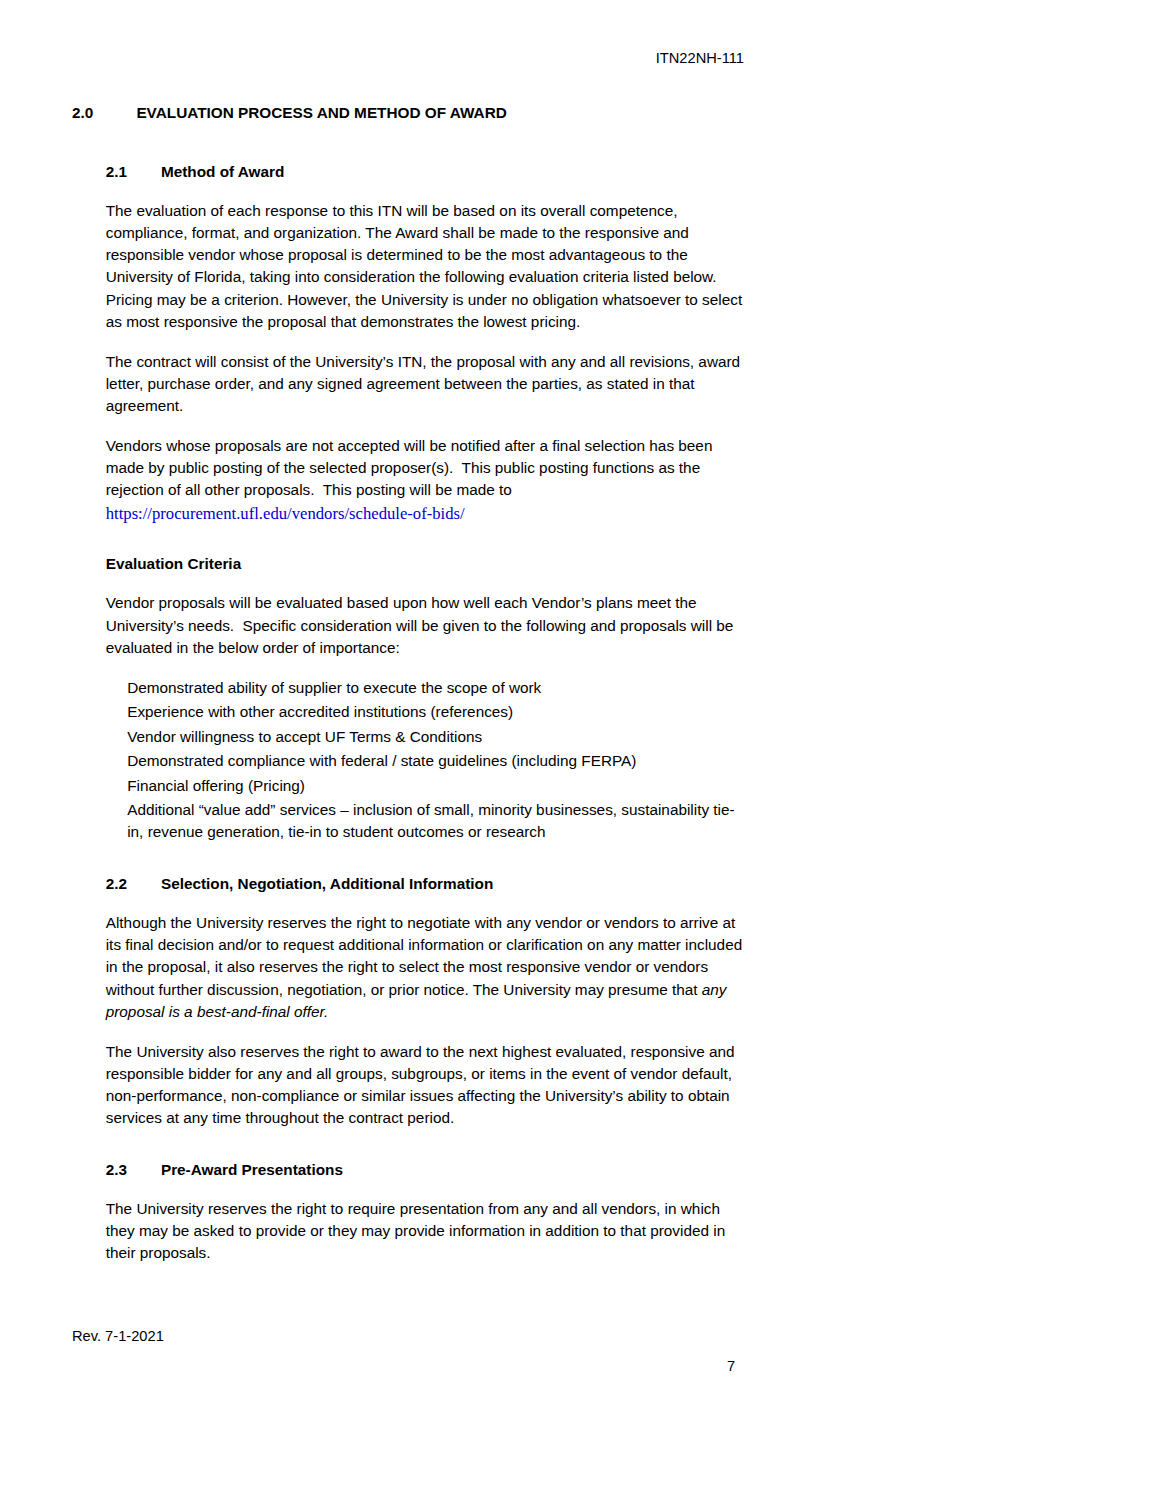ITN22NH-111
2.0 EVALUATION PROCESS AND METHOD OF AWARD
2.1 Method of Award
The evaluation of each response to this ITN will be based on its overall competence, compliance, format, and organization. The Award shall be made to the responsive and responsible vendor whose proposal is determined to be the most advantageous to the University of Florida, taking into consideration the following evaluation criteria listed below. Pricing may be a criterion. However, the University is under no obligation whatsoever to select as most responsive the proposal that demonstrates the lowest pricing.
The contract will consist of the University’s ITN, the proposal with any and all revisions, award letter, purchase order, and any signed agreement between the parties, as stated in that agreement.
Vendors whose proposals are not accepted will be notified after a final selection has been made by public posting of the selected proposer(s). This public posting functions as the rejection of all other proposals. This posting will be made to https://procurement.ufl.edu/vendors/schedule-of-bids/
Evaluation Criteria
Vendor proposals will be evaluated based upon how well each Vendor’s plans meet the University’s needs. Specific consideration will be given to the following and proposals will be evaluated in the below order of importance:
Demonstrated ability of supplier to execute the scope of work
Experience with other accredited institutions (references)
Vendor willingness to accept UF Terms & Conditions
Demonstrated compliance with federal / state guidelines (including FERPA)
Financial offering (Pricing)
Additional “value add” services – inclusion of small, minority businesses, sustainability tie-in, revenue generation, tie-in to student outcomes or research
2.2 Selection, Negotiation, Additional Information
Although the University reserves the right to negotiate with any vendor or vendors to arrive at its final decision and/or to request additional information or clarification on any matter included in the proposal, it also reserves the right to select the most responsive vendor or vendors without further discussion, negotiation, or prior notice. The University may presume that any proposal is a best-and-final offer.
The University also reserves the right to award to the next highest evaluated, responsive and responsible bidder for any and all groups, subgroups, or items in the event of vendor default, non-performance, non-compliance or similar issues affecting the University’s ability to obtain services at any time throughout the contract period.
2.3 Pre-Award Presentations
The University reserves the right to require presentation from any and all vendors, in which they may be asked to provide or they may provide information in addition to that provided in their proposals.
Rev. 7-1-2021
7